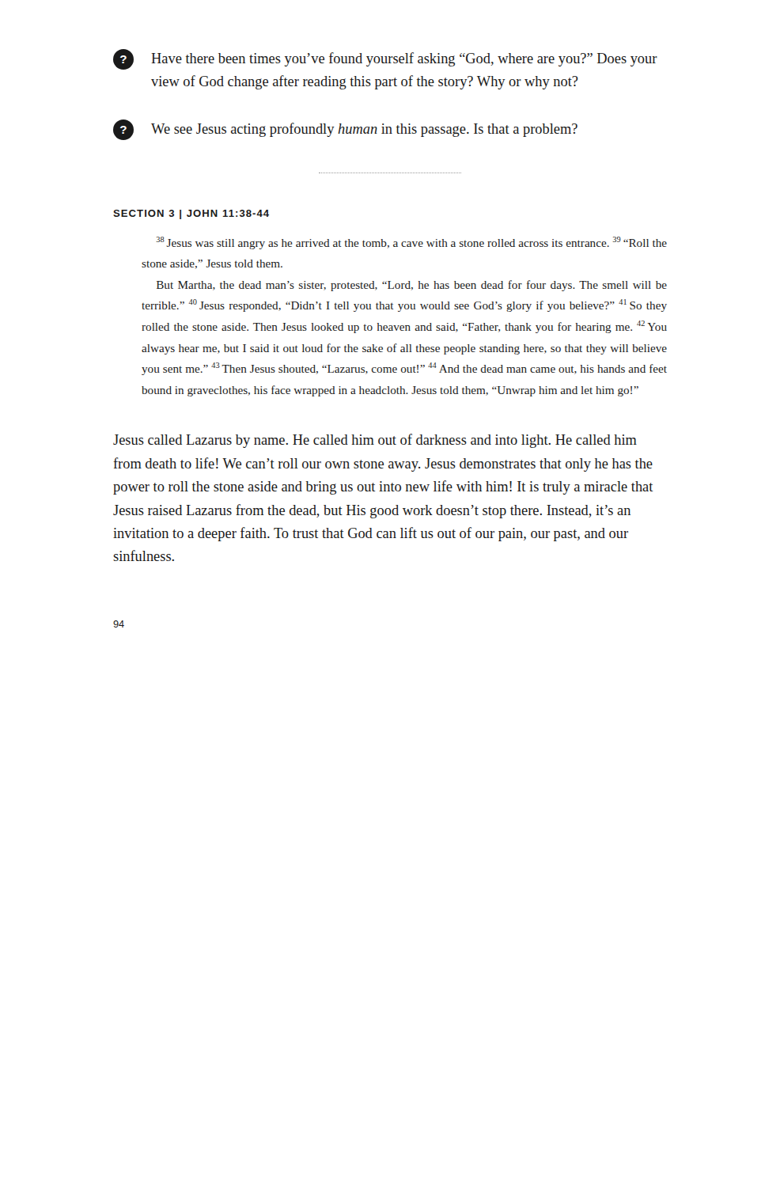Have there been times you’ve found yourself asking “God, where are you?” Does your view of God change after reading this part of the story? Why or why not?
We see Jesus acting profoundly human in this passage. Is that a problem?
SECTION 3 | JOHN 11:38-44
38 Jesus was still angry as he arrived at the tomb, a cave with a stone rolled across its entrance. 39 “Roll the stone aside,” Jesus told them.
But Martha, the dead man’s sister, protested, “Lord, he has been dead for four days. The smell will be terrible.” 40 Jesus responded, “Didn’t I tell you that you would see God’s glory if you believe?” 41 So they rolled the stone aside. Then Jesus looked up to heaven and said, “Father, thank you for hearing me. 42 You always hear me, but I said it out loud for the sake of all these people standing here, so that they will believe you sent me.” 43 Then Jesus shouted, “Lazarus, come out!” 44 And the dead man came out, his hands and feet bound in graveclothes, his face wrapped in a headcloth. Jesus told them, “Unwrap him and let him go!”
Jesus called Lazarus by name. He called him out of darkness and into light. He called him from death to life! We can’t roll our own stone away. Jesus demonstrates that only he has the power to roll the stone aside and bring us out into new life with him! It is truly a miracle that Jesus raised Lazarus from the dead, but His good work doesn’t stop there. Instead, it’s an invitation to a deeper faith. To trust that God can lift us out of our pain, our past, and our sinfulness.
94